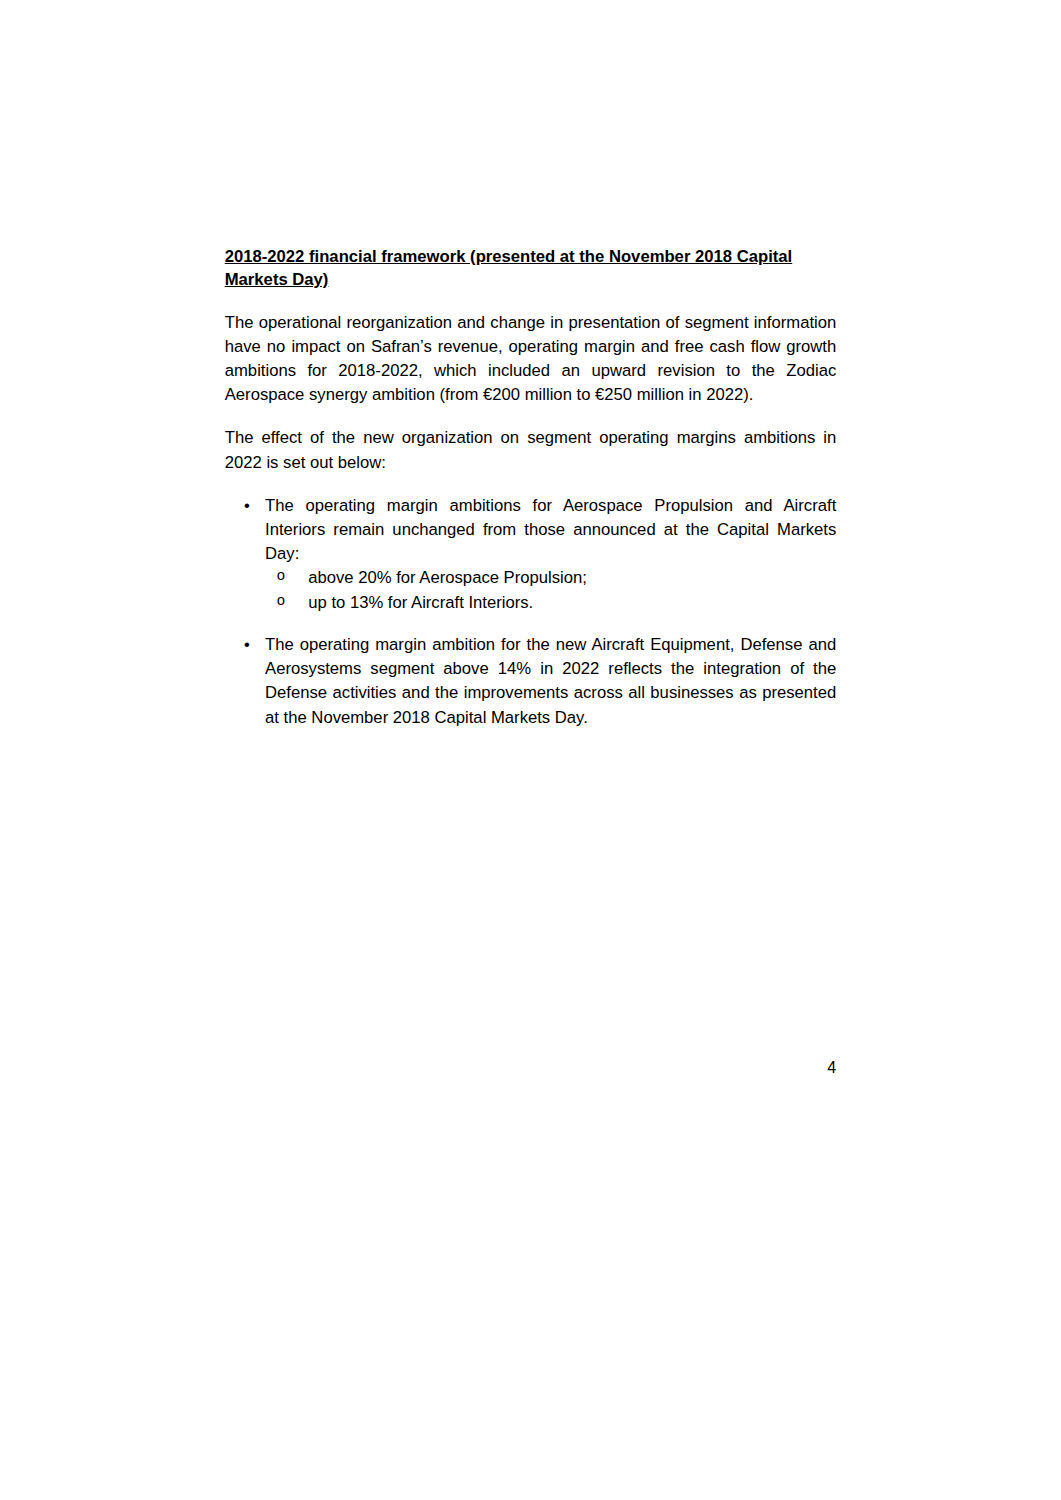2018-2022 financial framework (presented at the November 2018 Capital Markets Day)
The operational reorganization and change in presentation of segment information have no impact on Safran’s revenue, operating margin and free cash flow growth ambitions for 2018-2022, which included an upward revision to the Zodiac Aerospace synergy ambition (from €200 million to €250 million in 2022).
The effect of the new organization on segment operating margins ambitions in 2022 is set out below:
• The operating margin ambitions for Aerospace Propulsion and Aircraft Interiors remain unchanged from those announced at the Capital Markets Day:
oabove 20% for Aerospace Propulsion;
oup to 13% for Aircraft Interiors.
• The operating margin ambition for the new Aircraft Equipment, Defense and Aerosystems segment above 14% in 2022 reflects the integration of the Defense activities and the improvements across all businesses as presented at the November 2018 Capital Markets Day.
4